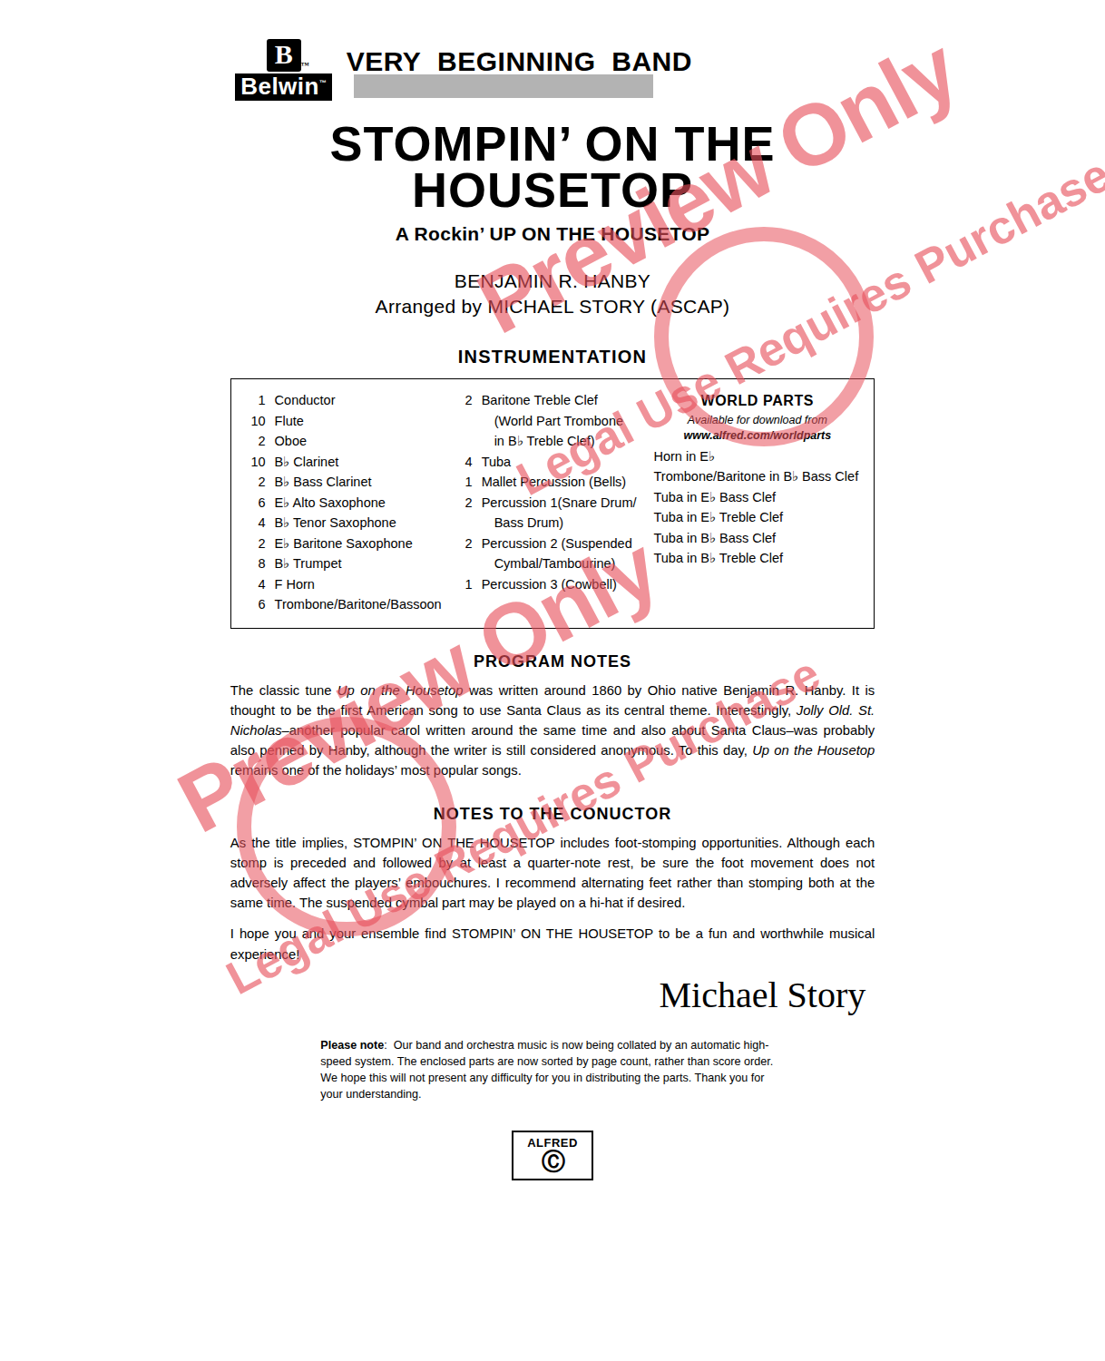B™
Belwin™
VERY BEGINNING BAND
STOMPIN’ ON THE
HOUSETOP
A Rockin’ UP ON THE HOUSETOP
BENJAMIN R. HANBY
Arranged by MICHAEL STORY (ASCAP)
INSTRUMENTATION
| 1 | Conductor |
| 10 | Flute |
| 2 | Oboe |
| 10 | B♭ Clarinet |
| 2 | B♭ Bass Clarinet |
| 6 | E♭ Alto Saxophone |
| 4 | B♭ Tenor Saxophone |
| 2 | E♭ Baritone Saxophone |
| 8 | B♭ Trumpet |
| 4 | F Horn |
| 6 | Trombone/Baritone/Bassoon |
| 2 | Baritone Treble Clef (World Part Trombone in B♭ Treble Clef) |
| 4 | Tuba |
| 1 | Mallet Percussion (Bells) |
| 2 | Percussion 1(Snare Drum/ Bass Drum) |
| 2 | Percussion 2 (Suspended Cymbal/Tambourine) |
| 1 | Percussion 3 (Cowbell) |
WORLD PARTS
Available for download from
www.alfred.com/worldparts
Horn in E♭
Trombone/Baritone in B♭ Bass Clef
Tuba in E♭ Bass Clef
Tuba in E♭ Treble Clef
Tuba in B♭ Bass Clef
Tuba in B♭ Treble Clef
PROGRAM NOTES
The classic tune Up on the Housetop was written around 1860 by Ohio native Benjamin R. Hanby. It is thought to be the first American song to use Santa Claus as its central theme. Interestingly, Jolly Old. St. Nicholas–another popular carol written around the same time and also about Santa Claus–was probably also penned by Hanby, although the writer is still considered anonymous. To this day, Up on the Housetop remains one of the holidays’ most popular songs.
NOTES TO THE CONUCTOR
As the title implies, STOMPIN’ ON THE HOUSETOP includes foot-stomping opportunities. Although each stomp is preceded and followed by at least a quarter-note rest, be sure the foot movement does not adversely affect the players’ embouchures. I recommend alternating feet rather than stomping both at the same time. The suspended cymbal part may be played on a hi-hat if desired.
I hope you and your ensemble find STOMPIN’ ON THE HOUSETOP to be a fun and worthwhile musical experience!
Michael Story
Please note: Our band and orchestra music is now being collated by an automatic high-speed system. The enclosed parts are now sorted by page count, rather than score order. We hope this will not present any difficulty for you in distributing the parts. Thank you for your understanding.
ALFRED
Ⓒ
Preview Only
Legal Use Requires Purchase
Preview Only
Legal Use Requires Purchase